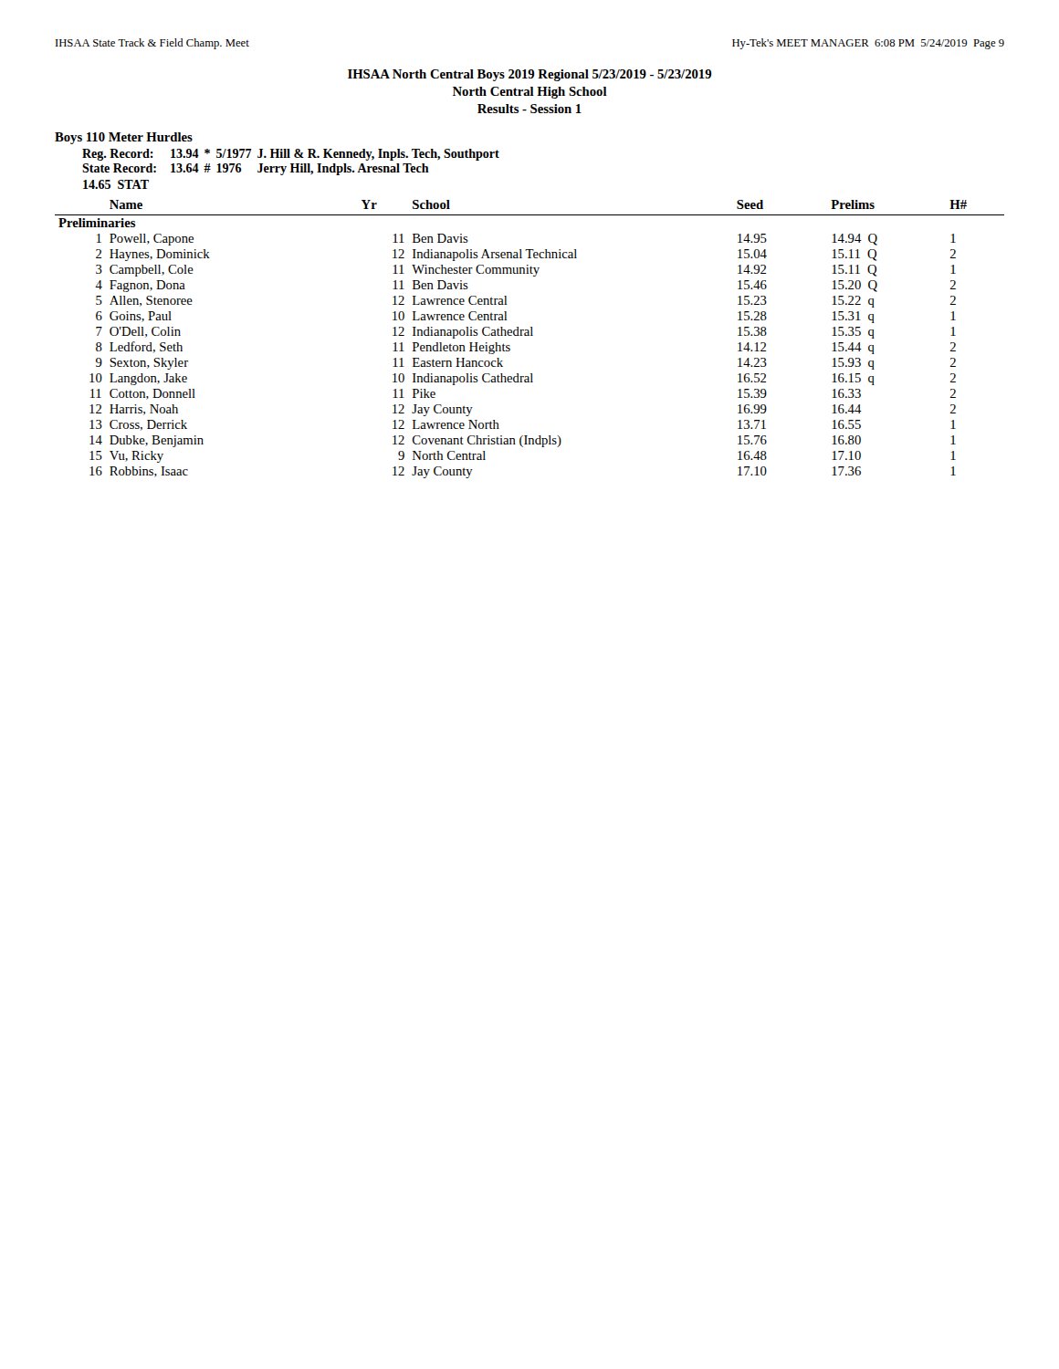IHSAA State Track & Field Champ. Meet Hy-Tek's MEET MANAGER 6:08 PM 5/24/2019 Page 9
IHSAA North Central Boys 2019 Regional 5/23/2019 - 5/23/2019
North Central High School
Results - Session 1
Boys 110 Meter Hurdles
| Reg. Record: | 13.94 | * | 5/1977 | J. Hill & R. Kennedy, Inpls. Tech, Southport |
| State Record: | 13.64 | # | 1976 | Jerry Hill, Indpls. Aresnal Tech |
14.65 STAT
| | Name | Yr | School | Seed | Prelims | H# |
| --- | --- | --- | --- | --- | --- | --- |
| Preliminaries |
| 1 | Powell, Capone | 11 | Ben Davis | 14.95 | 14.94 Q | 1 |
| 2 | Haynes, Dominick | 12 | Indianapolis Arsenal Technical | 15.04 | 15.11 Q | 2 |
| 3 | Campbell, Cole | 11 | Winchester Community | 14.92 | 15.11 Q | 1 |
| 4 | Fagnon, Dona | 11 | Ben Davis | 15.46 | 15.20 Q | 2 |
| 5 | Allen, Stenoree | 12 | Lawrence Central | 15.23 | 15.22 q | 2 |
| 6 | Goins, Paul | 10 | Lawrence Central | 15.28 | 15.31 q | 1 |
| 7 | O'Dell, Colin | 12 | Indianapolis Cathedral | 15.38 | 15.35 q | 1 |
| 8 | Ledford, Seth | 11 | Pendleton Heights | 14.12 | 15.44 q | 2 |
| 9 | Sexton, Skyler | 11 | Eastern Hancock | 14.23 | 15.93 q | 2 |
| 10 | Langdon, Jake | 10 | Indianapolis Cathedral | 16.52 | 16.15 q | 2 |
| 11 | Cotton, Donnell | 11 | Pike | 15.39 | 16.33 | 2 |
| 12 | Harris, Noah | 12 | Jay County | 16.99 | 16.44 | 2 |
| 13 | Cross, Derrick | 12 | Lawrence North | 13.71 | 16.55 | 1 |
| 14 | Dubke, Benjamin | 12 | Covenant Christian (Indpls) | 15.76 | 16.80 | 1 |
| 15 | Vu, Ricky | 9 | North Central | 16.48 | 17.10 | 1 |
| 16 | Robbins, Isaac | 12 | Jay County | 17.10 | 17.36 | 1 |